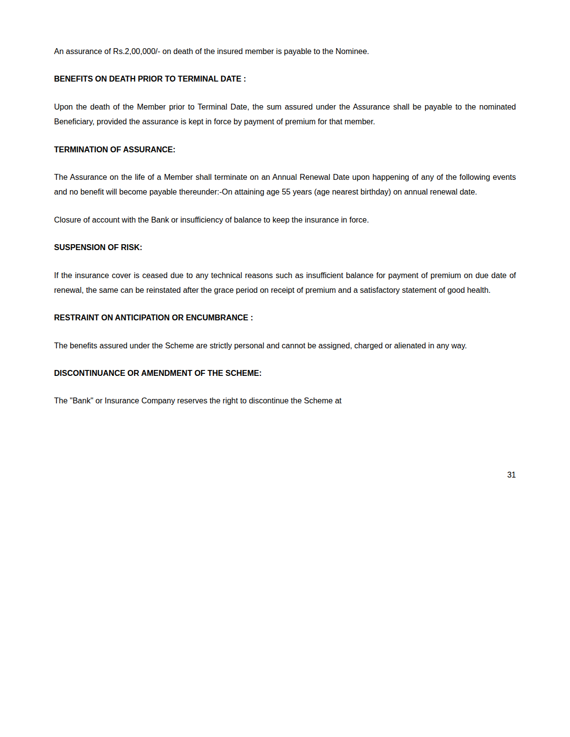An assurance of Rs.2,00,000/- on death of the insured member is payable to the Nominee.
BENEFITS ON DEATH PRIOR TO TERMINAL DATE :
Upon the death of the Member prior to Terminal Date, the sum assured under the Assurance shall be payable to the nominated Beneficiary, provided the assurance is kept in force by payment of premium for that member.
TERMINATION OF ASSURANCE:
The Assurance on the life of a Member shall terminate on an Annual Renewal Date upon happening of any of the following events and no benefit will become payable thereunder:-On attaining age 55 years (age nearest birthday) on annual renewal date.
Closure of account with the Bank or insufficiency of balance to keep the insurance in force.
SUSPENSION OF RISK:
If the insurance cover is ceased due to any technical reasons such as insufficient balance for payment of premium on due date of renewal, the same can be reinstated after the grace period on receipt of premium and a satisfactory statement of good health.
RESTRAINT ON ANTICIPATION OR ENCUMBRANCE :
The benefits assured under the Scheme are strictly personal and cannot be assigned, charged or alienated in any way.
DISCONTINUANCE OR AMENDMENT OF THE SCHEME:
The "Bank" or Insurance Company reserves the right to discontinue the Scheme at
31